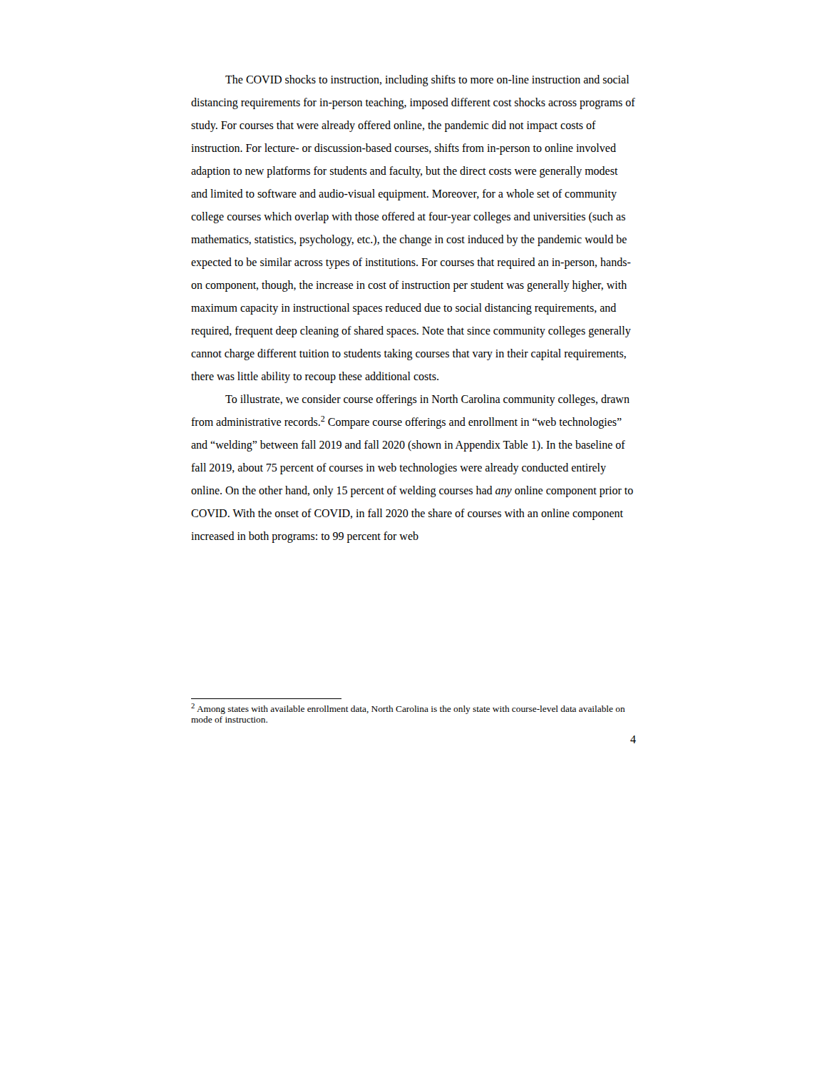The COVID shocks to instruction, including shifts to more on-line instruction and social distancing requirements for in-person teaching, imposed different cost shocks across programs of study. For courses that were already offered online, the pandemic did not impact costs of instruction. For lecture- or discussion-based courses, shifts from in-person to online involved adaption to new platforms for students and faculty, but the direct costs were generally modest and limited to software and audio-visual equipment. Moreover, for a whole set of community college courses which overlap with those offered at four-year colleges and universities (such as mathematics, statistics, psychology, etc.), the change in cost induced by the pandemic would be expected to be similar across types of institutions. For courses that required an in-person, hands-on component, though, the increase in cost of instruction per student was generally higher, with maximum capacity in instructional spaces reduced due to social distancing requirements, and required, frequent deep cleaning of shared spaces. Note that since community colleges generally cannot charge different tuition to students taking courses that vary in their capital requirements, there was little ability to recoup these additional costs.
To illustrate, we consider course offerings in North Carolina community colleges, drawn from administrative records.2 Compare course offerings and enrollment in “web technologies” and “welding” between fall 2019 and fall 2020 (shown in Appendix Table 1). In the baseline of fall 2019, about 75 percent of courses in web technologies were already conducted entirely online. On the other hand, only 15 percent of welding courses had any online component prior to COVID. With the onset of COVID, in fall 2020 the share of courses with an online component increased in both programs: to 99 percent for web
2 Among states with available enrollment data, North Carolina is the only state with course-level data available on mode of instruction.
4